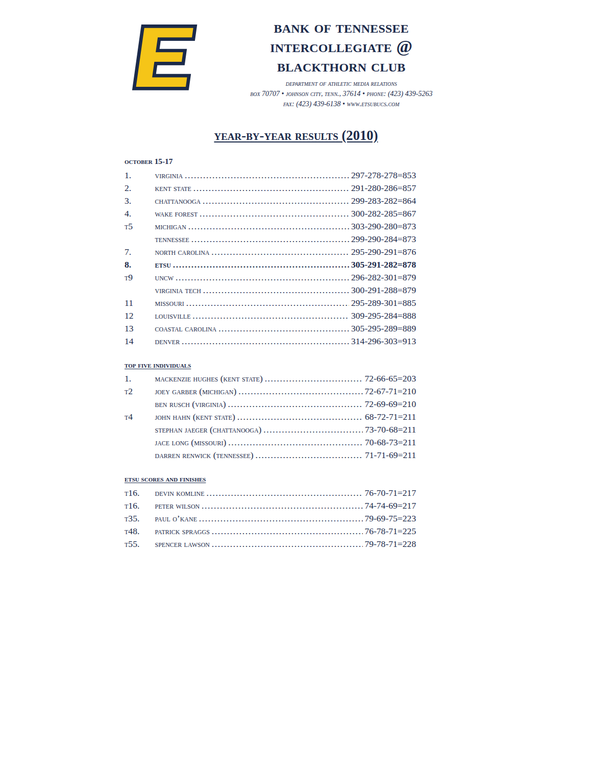Bank of Tennessee Intercollegiate @
Blackthorn Club
Department of Athletic Media Relations
Box 70707 • Johnson City, Tenn., 37614 • Phone: (423) 439-5263
Fax: (423) 439-6138 • www.ETSUBucs.com
Year-By-Year Results (2010)
October 15-17
1. Virginia .......................................................................................................... 297-278-278=853
2. Kent State .......................................................................................................... 291-280-286=857
3. Chattanooga .......................................................................................................... 299-283-282=864
4. Wake Forest .......................................................................................................... 300-282-285=867
T5 Michigan .......................................................................................................... 303-290-280=873
— Tennessee .......................................................................................................... 299-290-284=873
7. North Carolina .......................................................................................................... 295-290-291=876
8. ETSU .......................................................................................................... 305-291-282=878
T9 UNCW .......................................................................................................... 296-282-301=879
— Virginia Tech .......................................................................................................... 300-291-288=879
11 Missouri .......................................................................................................... 295-289-301=885
12 Louisville .......................................................................................................... 309-295-284=888
13 Coastal Carolina .......................................................................................................... 305-295-289=889
14 Denver .......................................................................................................... 314-296-303=913
Top Five Individuals
1. Mackenzie Hughes (Kent State) .......................................................................................................... 72-66-65=203
T2 Joey Garber (Michigan) .......................................................................................................... 72-67-71=210
— Ben Rusch (Virginia) .......................................................................................................... 72-69-69=210
T4 John Hahn (Kent State) .......................................................................................................... 68-72-71=211
— Stephan Jaeger (Chattanooga) .......................................................................................................... 73-70-68=211
— Jace Long (Missouri) .......................................................................................................... 70-68-73=211
— Darren Renwick (Tennessee) .......................................................................................................... 71-71-69=211
ETSU Scores and Finishes
T16. Devin Komline .......................................................................................................... 76-70-71=217
T16. Peter Wilson .......................................................................................................... 74-74-69=217
T35. Paul O’Kane .......................................................................................................... 79-69-75=223
T48. Patrick Spraggs .......................................................................................................... 76-78-71=225
T55. Spencer Lawson .......................................................................................................... 79-78-71=228